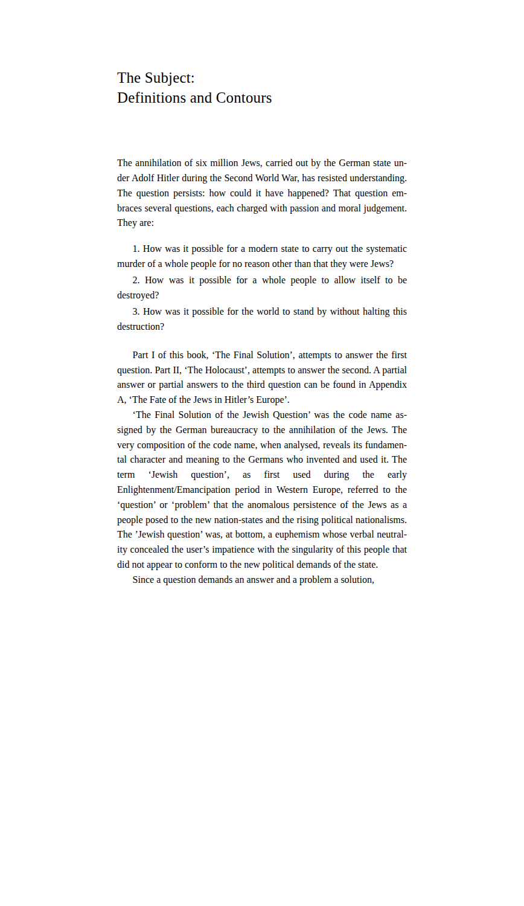The Subject:
Definitions and Contours
The annihilation of six million Jews, carried out by the German state under Adolf Hitler during the Second World War, has resisted understanding. The question persists: how could it have happened? That question embraces several questions, each charged with passion and moral judgement. They are:
How was it possible for a modern state to carry out the systematic murder of a whole people for no reason other than that they were Jews?
How was it possible for a whole people to allow itself to be destroyed?
How was it possible for the world to stand by without halting this destruction?
Part I of this book, ‘The Final Solution’, attempts to answer the first question. Part II, ‘The Holocaust’, attempts to answer the second. A partial answer or partial answers to the third question can be found in Appendix A, ‘The Fate of the Jews in Hitler’s Europe’.
‘The Final Solution of the Jewish Question’ was the code name assigned by the German bureaucracy to the annihilation of the Jews. The very composition of the code name, when analysed, reveals its fundamental character and meaning to the Germans who invented and used it. The term ‘Jewish question’, as first used during the early Enlightenment/Emancipation period in Western Europe, referred to the ‘question’ or ‘problem’ that the anomalous persistence of the Jews as a people posed to the new nation-states and the rising political nationalisms. The ’Jewish question’ was, at bottom, a euphemism whose verbal neutrality concealed the user’s impatience with the singularity of this people that did not appear to conform to the new political demands of the state.
Since a question demands an answer and a problem a solution,